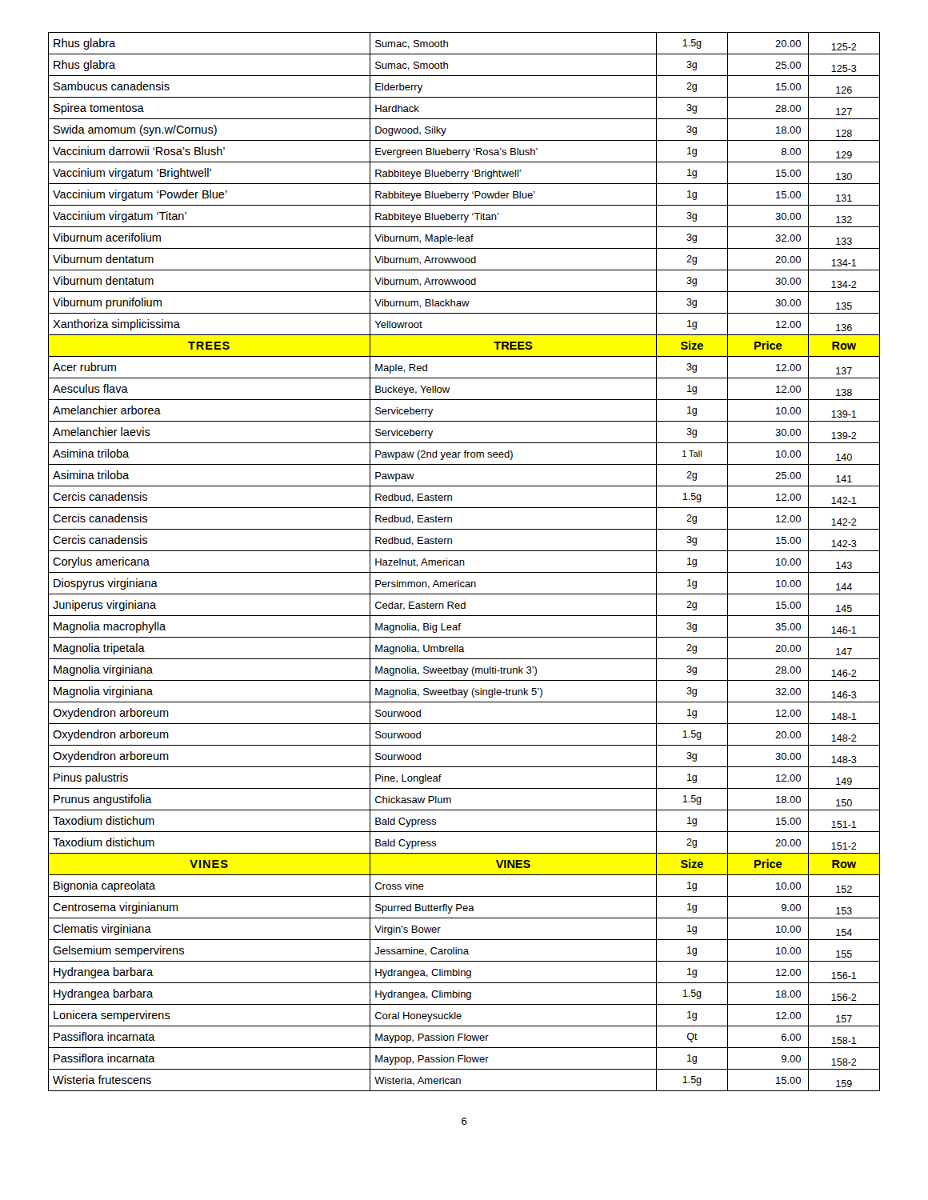| Rhus glabra | Sumac, Smooth | 1.5g | 20.00 | 125-2 |
| Rhus glabra | Sumac, Smooth | 3g | 25.00 | 125-3 |
| Sambucus canadensis | Elderberry | 2g | 15.00 | 126 |
| Spirea tomentosa | Hardhack | 3g | 28.00 | 127 |
| Swida amomum (syn.w/Cornus) | Dogwood, Silky | 3g | 18.00 | 128 |
| Vaccinium darrowii ‘Rosa’s Blush’ | Evergreen Blueberry ‘Rosa’s Blush’ | 1g | 8.00 | 129 |
| Vaccinium virgatum ‘Brightwell’ | Rabbiteye Blueberry ‘Brightwell’ | 1g | 15.00 | 130 |
| Vaccinium virgatum ‘Powder Blue’ | Rabbiteye Blueberry ‘Powder Blue’ | 1g | 15.00 | 131 |
| Vaccinium virgatum ‘Titan’ | Rabbiteye Blueberry ‘Titan’ | 3g | 30.00 | 132 |
| Viburnum acerifolium | Viburnum, Maple-leaf | 3g | 32.00 | 133 |
| Viburnum dentatum | Viburnum, Arrowwood | 2g | 20.00 | 134-1 |
| Viburnum dentatum | Viburnum, Arrowwood | 3g | 30.00 | 134-2 |
| Viburnum prunifolium | Viburnum, Blackhaw | 3g | 30.00 | 135 |
| Xanthoriza simplicissima | Yellowroot | 1g | 12.00 | 136 |
| TREES | TREES | Size | Price | Row |
| Acer rubrum | Maple, Red | 3g | 12.00 | 137 |
| Aesculus flava | Buckeye, Yellow | 1g | 12.00 | 138 |
| Amelanchier arborea | Serviceberry | 1g | 10.00 | 139-1 |
| Amelanchier laevis | Serviceberry | 3g | 30.00 | 139-2 |
| Asimina triloba | Pawpaw (2nd year from seed) | 1 Tall | 10.00 | 140 |
| Asimina triloba | Pawpaw | 2g | 25.00 | 141 |
| Cercis canadensis | Redbud, Eastern | 1.5g | 12.00 | 142-1 |
| Cercis canadensis | Redbud, Eastern | 2g | 12.00 | 142-2 |
| Cercis canadensis | Redbud, Eastern | 3g | 15.00 | 142-3 |
| Corylus americana | Hazelnut, American | 1g | 10.00 | 143 |
| Diospyrus virginiana | Persimmon, American | 1g | 10.00 | 144 |
| Juniperus virginiana | Cedar, Eastern Red | 2g | 15.00 | 145 |
| Magnolia macrophylla | Magnolia, Big Leaf | 3g | 35.00 | 146-1 |
| Magnolia tripetala | Magnolia, Umbrella | 2g | 20.00 | 147 |
| Magnolia virginiana | Magnolia, Sweetbay (multi-trunk 3’) | 3g | 28.00 | 146-2 |
| Magnolia virginiana | Magnolia, Sweetbay (single-trunk 5’) | 3g | 32.00 | 146-3 |
| Oxydendron arboreum | Sourwood | 1g | 12.00 | 148-1 |
| Oxydendron arboreum | Sourwood | 1.5g | 20.00 | 148-2 |
| Oxydendron arboreum | Sourwood | 3g | 30.00 | 148-3 |
| Pinus palustris | Pine, Longleaf | 1g | 12.00 | 149 |
| Prunus angustifolia | Chickasaw Plum | 1.5g | 18.00 | 150 |
| Taxodium distichum | Bald Cypress | 1g | 15.00 | 151-1 |
| Taxodium distichum | Bald Cypress | 2g | 20.00 | 151-2 |
| VINES | VINES | Size | Price | Row |
| Bignonia capreolata | Cross vine | 1g | 10.00 | 152 |
| Centrosema virginianum | Spurred Butterfly Pea | 1g | 9.00 | 153 |
| Clematis virginiana | Virgin's Bower | 1g | 10.00 | 154 |
| Gelsemium sempervirens | Jessamine, Carolina | 1g | 10.00 | 155 |
| Hydrangea barbara | Hydrangea, Climbing | 1g | 12.00 | 156-1 |
| Hydrangea barbara | Hydrangea, Climbing | 1.5g | 18.00 | 156-2 |
| Lonicera sempervirens | Coral Honeysuckle | 1g | 12.00 | 157 |
| Passiflora incarnata | Maypop, Passion Flower | Qt | 6.00 | 158-1 |
| Passiflora incarnata | Maypop, Passion Flower | 1g | 9.00 | 158-2 |
| Wisteria frutescens | Wisteria, American | 1.5g | 15.00 | 159 |
6